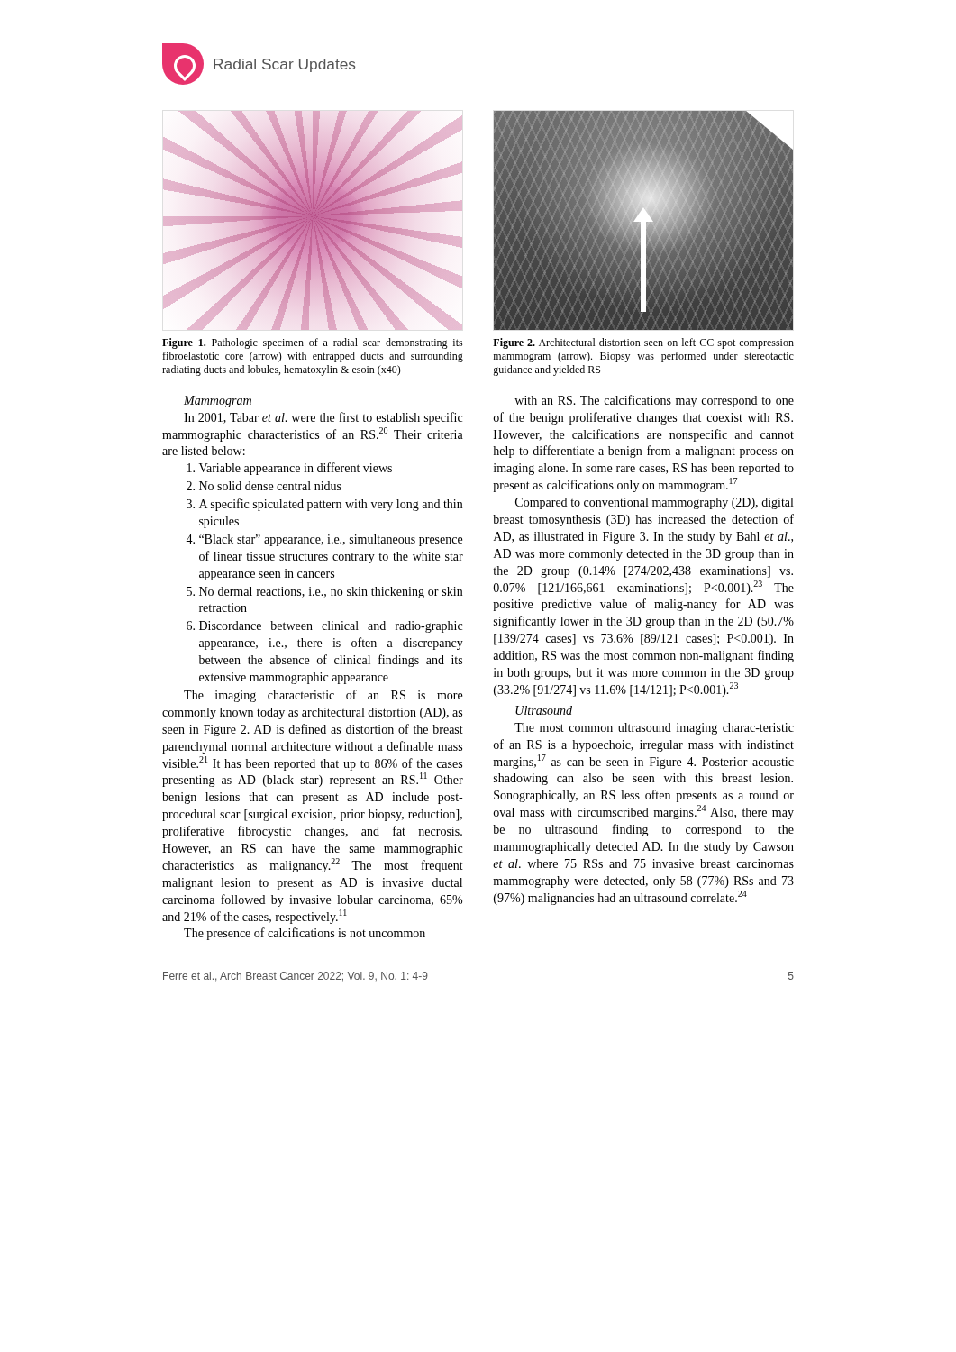Radial Scar Updates
Figure 1. Pathologic specimen of a radial scar demonstrating its fibroelastotic core (arrow) with entrapped ducts and surrounding radiating ducts and lobules, hematoxylin & esoin (x40)
Mammogram
In 2001, Tabar et al. were the first to establish specific mammographic characteristics of an RS.20 Their criteria are listed below:
Variable appearance in different views
No solid dense central nidus
A specific spiculated pattern with very long and thin spicules
“Black star” appearance, i.e., simultaneous presence of linear tissue structures contrary to the white star appearance seen in cancers
No dermal reactions, i.e., no skin thickening or skin retraction
Discordance between clinical and radio-graphic appearance, i.e., there is often a discrepancy between the absence of clinical findings and its extensive mammographic appearance
The imaging characteristic of an RS is more commonly known today as architectural distortion (AD), as seen in Figure 2. AD is defined as distortion of the breast parenchymal normal architecture without a definable mass visible.21 It has been reported that up to 86% of the cases presenting as AD (black star) represent an RS.11 Other benign lesions that can present as AD include post-procedural scar [surgical excision, prior biopsy, reduction], proliferative fibrocystic changes, and fat necrosis. However, an RS can have the same mammographic characteristics as malignancy.22 The most frequent malignant lesion to present as AD is invasive ductal carcinoma followed by invasive lobular carcinoma, 65% and 21% of the cases, respectively.11
The presence of calcifications is not uncommon
Figure 2. Architectural distortion seen on left CC spot compression mammogram (arrow). Biopsy was performed under stereotactic guidance and yielded RS
with an RS. The calcifications may correspond to one of the benign proliferative changes that coexist with RS. However, the calcifications are nonspecific and cannot help to differentiate a benign from a malignant process on imaging alone. In some rare cases, RS has been reported to present as calcifications only on mammogram.17
Compared to conventional mammography (2D), digital breast tomosynthesis (3D) has increased the detection of AD, as illustrated in Figure 3. In the study by Bahl et al., AD was more commonly detected in the 3D group than in the 2D group (0.14% [274/202,438 examinations] vs. 0.07% [121/166,661 examinations]; P<0.001).23 The positive predictive value of malig-nancy for AD was significantly lower in the 3D group than in the 2D (50.7% [139/274 cases] vs 73.6% [89/121 cases]; P<0.001). In addition, RS was the most common non-malignant finding in both groups, but it was more common in the 3D group (33.2% [91/274] vs 11.6% [14/121]; P<0.001).23
Ultrasound
The most common ultrasound imaging charac-teristic of an RS is a hypoechoic, irregular mass with indistinct margins,17 as can be seen in Figure 4. Posterior acoustic shadowing can also be seen with this breast lesion. Sonographically, an RS less often presents as a round or oval mass with circumscribed margins.24 Also, there may be no ultrasound finding to correspond to the mammographically detected AD. In the study by Cawson et al. where 75 RSs and 75 invasive breast carcinomas mammography were detected, only 58 (77%) RSs and 73 (97%) malignancies had an ultrasound correlate.24
Ferre et al., Arch Breast Cancer 2022; Vol. 9, No. 1: 4-9
5